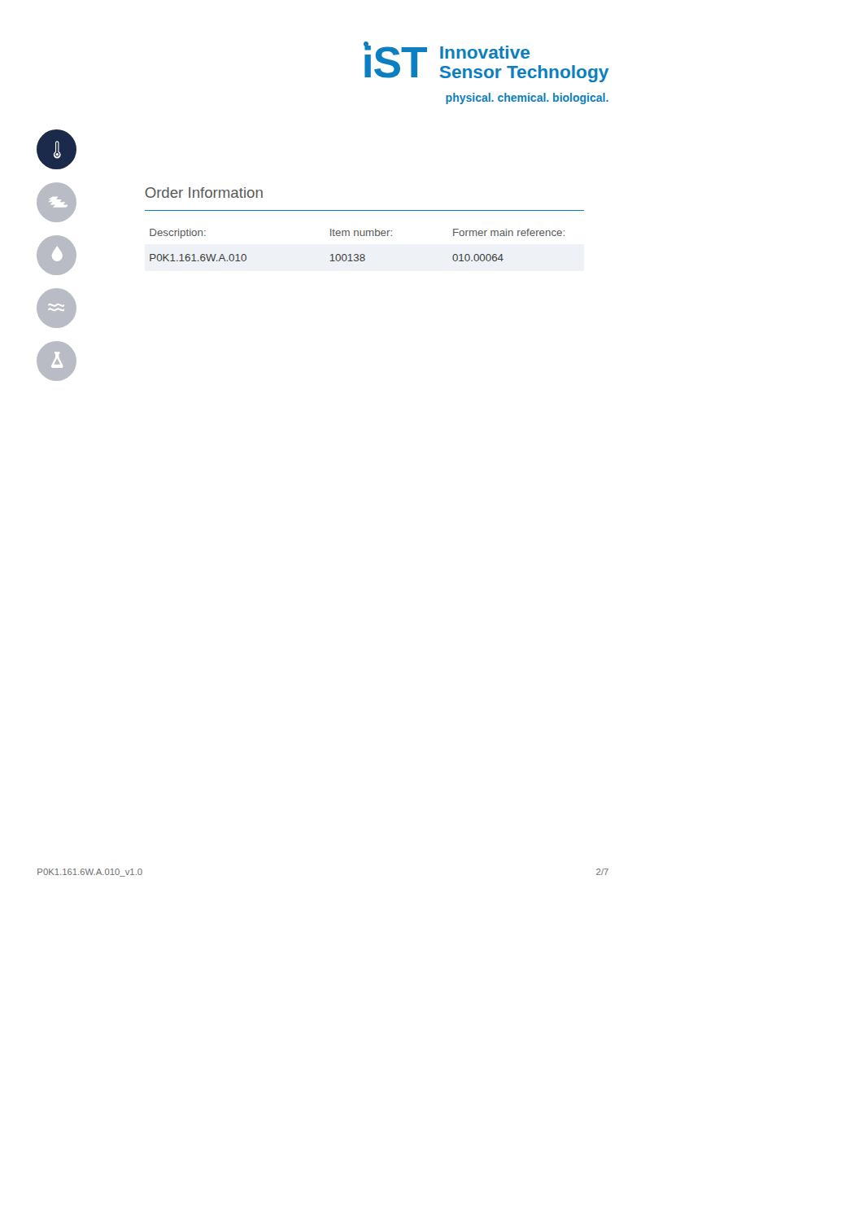iST
Innovative Sensor Technology
physical. chemical. biological.
Order Information
| Description: | Item number: | Former main reference: |
| --- | --- | --- |
| P0K1.161.6W.A.010 | 100138 | 010.00064 |
P0K1.161.6W.A.010_v1.0 2/7